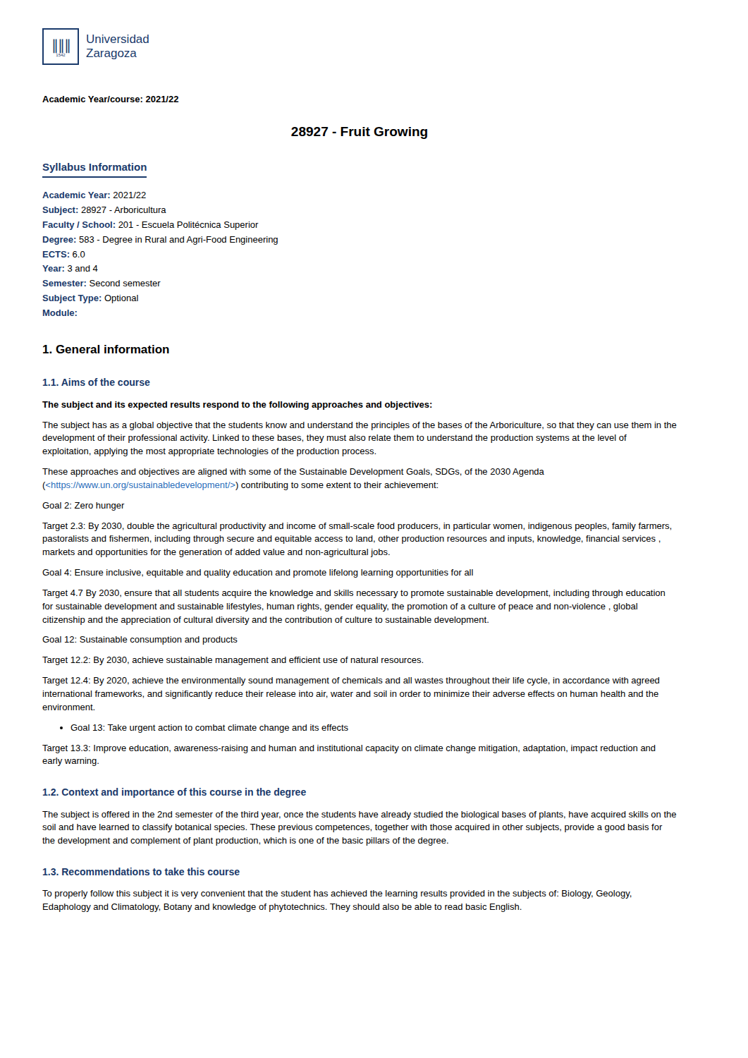| ∥∥∥ 1542 | Universidad Zaragoza |
Academic Year/course: 2021/22
28927 - Fruit Growing
Syllabus Information
Academic Year: 2021/22
Subject: 28927 - Arboricultura
Faculty / School: 201 - Escuela Politécnica Superior
Degree: 583 - Degree in Rural and Agri-Food Engineering
ECTS: 6.0
Year: 3 and 4
Semester: Second semester
Subject Type: Optional
Module:
1. General information
1.1. Aims of the course
The subject and its expected results respond to the following approaches and objectives:
The subject has as a global objective that the students know and understand the principles of the bases of the Arboriculture, so that they can use them in the development of their professional activity. Linked to these bases, they must also relate them to understand the production systems at the level of exploitation, applying the most appropriate technologies of the production process.
These approaches and objectives are aligned with some of the Sustainable Development Goals, SDGs, of the 2030 Agenda (<https://www.un.org/sustainabledevelopment/>) contributing to some extent to their achievement:
Goal 2: Zero hunger
Target 2.3: By 2030, double the agricultural productivity and income of small-scale food producers, in particular women, indigenous peoples, family farmers, pastoralists and fishermen, including through secure and equitable access to land, other production resources and inputs, knowledge, financial services , markets and opportunities for the generation of added value and non-agricultural jobs.
Goal 4: Ensure inclusive, equitable and quality education and promote lifelong learning opportunities for all
Target 4.7 By 2030, ensure that all students acquire the knowledge and skills necessary to promote sustainable development, including through education for sustainable development and sustainable lifestyles, human rights, gender equality, the promotion of a culture of peace and non-violence , global citizenship and the appreciation of cultural diversity and the contribution of culture to sustainable development.
Goal 12: Sustainable consumption and products
Target 12.2: By 2030, achieve sustainable management and efficient use of natural resources.
Target 12.4: By 2020, achieve the environmentally sound management of chemicals and all wastes throughout their life cycle, in accordance with agreed international frameworks, and significantly reduce their release into air, water and soil in order to minimize their adverse effects on human health and the environment.
Goal 13: Take urgent action to combat climate change and its effects
Target 13.3: Improve education, awareness-raising and human and institutional capacity on climate change mitigation, adaptation, impact reduction and early warning.
1.2. Context and importance of this course in the degree
The subject is offered in the 2nd semester of the third year, once the students have already studied the biological bases of plants, have acquired skills on the soil and have learned to classify botanical species. These previous competences, together with those acquired in other subjects, provide a good basis for the development and complement of plant production, which is one of the basic pillars of the degree.
1.3. Recommendations to take this course
To properly follow this subject it is very convenient that the student has achieved the learning results provided in the subjects of: Biology, Geology, Edaphology and Climatology, Botany and knowledge of phytotechnics. They should also be able to read basic English.